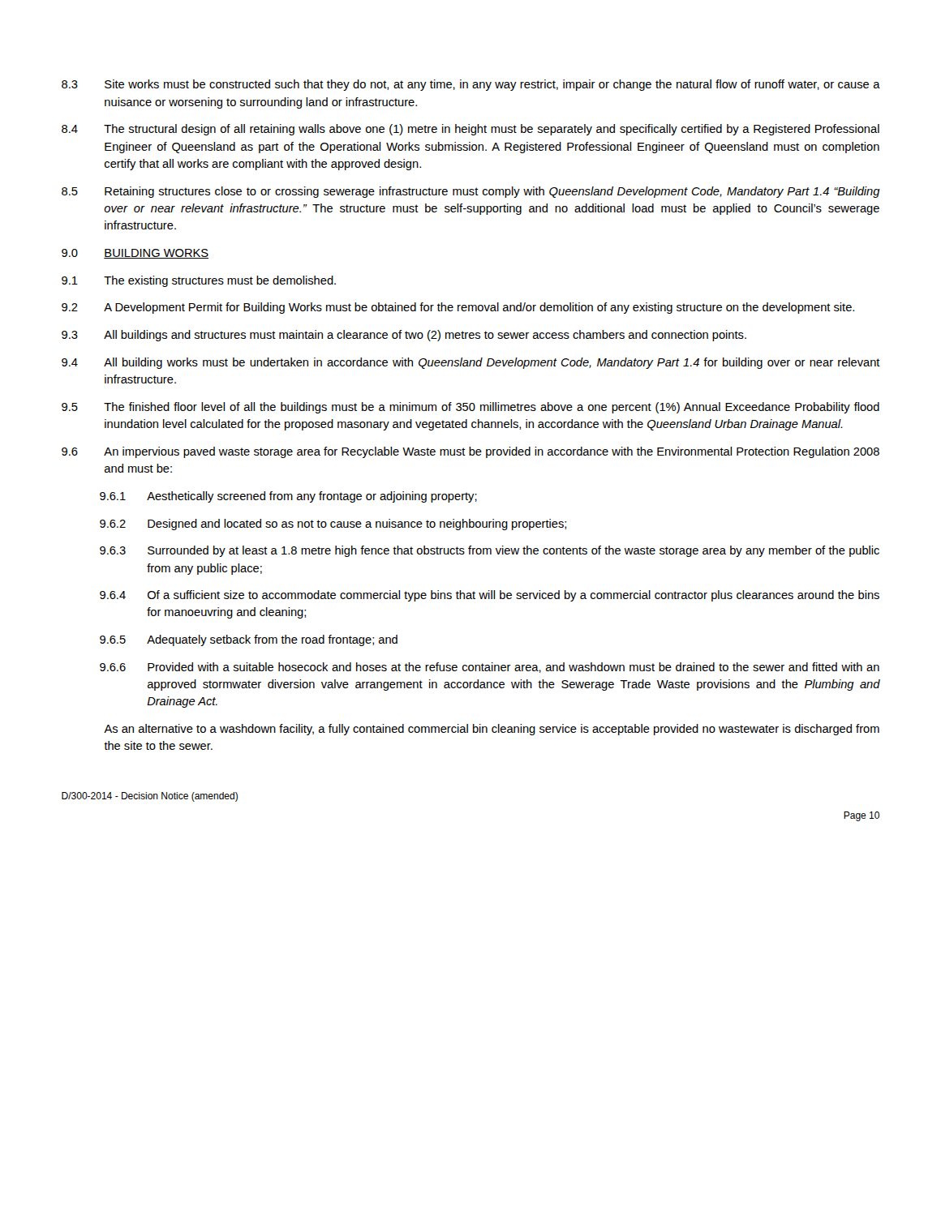8.3
Site works must be constructed such that they do not, at any time, in any way restrict, impair or change the natural flow of runoff water, or cause a nuisance or worsening to surrounding land or infrastructure.
8.4
The structural design of all retaining walls above one (1) metre in height must be separately and specifically certified by a Registered Professional Engineer of Queensland as part of the Operational Works submission. A Registered Professional Engineer of Queensland must on completion certify that all works are compliant with the approved design.
8.5
Retaining structures close to or crossing sewerage infrastructure must comply with Queensland Development Code, Mandatory Part 1.4 “Building over or near relevant infrastructure.” The structure must be self-supporting and no additional load must be applied to Council’s sewerage infrastructure.
9.0
BUILDING WORKS
9.1
The existing structures must be demolished.
9.2
A Development Permit for Building Works must be obtained for the removal and/or demolition of any existing structure on the development site.
9.3
All buildings and structures must maintain a clearance of two (2) metres to sewer access chambers and connection points.
9.4
All building works must be undertaken in accordance with Queensland Development Code, Mandatory Part 1.4 for building over or near relevant infrastructure.
9.5
The finished floor level of all the buildings must be a minimum of 350 millimetres above a one percent (1%) Annual Exceedance Probability flood inundation level calculated for the proposed masonary and vegetated channels, in accordance with the Queensland Urban Drainage Manual.
9.6
An impervious paved waste storage area for Recyclable Waste must be provided in accordance with the Environmental Protection Regulation 2008 and must be:
9.6.1
Aesthetically screened from any frontage or adjoining property;
9.6.2
Designed and located so as not to cause a nuisance to neighbouring properties;
9.6.3
Surrounded by at least a 1.8 metre high fence that obstructs from view the contents of the waste storage area by any member of the public from any public place;
9.6.4
Of a sufficient size to accommodate commercial type bins that will be serviced by a commercial contractor plus clearances around the bins for manoeuvring and cleaning;
9.6.5
Adequately setback from the road frontage; and
9.6.6
Provided with a suitable hosecock and hoses at the refuse container area, and washdown must be drained to the sewer and fitted with an approved stormwater diversion valve arrangement in accordance with the Sewerage Trade Waste provisions and the Plumbing and Drainage Act.
As an alternative to a washdown facility, a fully contained commercial bin cleaning service is acceptable provided no wastewater is discharged from the site to the sewer.
D/300-2014 - Decision Notice (amended)
Page 10